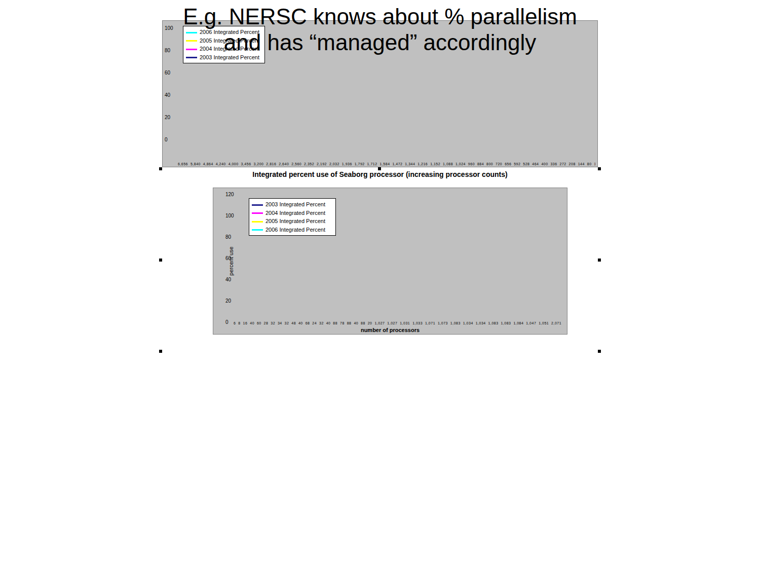E.g. NERSC knows about % parallelism
and has “managed” accordingly
100 80 60 40 20 0
2006 Integrated Percent
2005 Integrated Percent
2004 Integrated Percent
2003 Integrated Percent
6,656 5,840 4,864 4,240 4,000 3,456 3,200 2,816 2,640 2,560 2,352 2,192 2,032 1,936 1,792 1,712 1,584 1,472 1,344 1,216 1,152 1,088 1,024 960 884 800 720 656 592 528 464 400 336 272 208 144 80 16
Integrated percent use of Seaborg processor (increasing processor counts)
percent use
120 100 80 60 40 20 0
2003 Integrated Percent
2004 Integrated Percent
2005 Integrated Percent
2006 Integrated Percent
6 8 16 40 60 28 32 34 32 48 40 68 24 32 40 88 78 88 40 88 20 1,027 1,027 1,031 1,033 1,071 1,073 1,083 1,034 1,034 1,083 1,083 1,084 1,047 1,051 2,071 2,084 2,093 2,027 2,031 2,047 2,051 2,093 2,031 2,093 2,049 4,071 4,083 4,031 2,049 2,093
number of processors